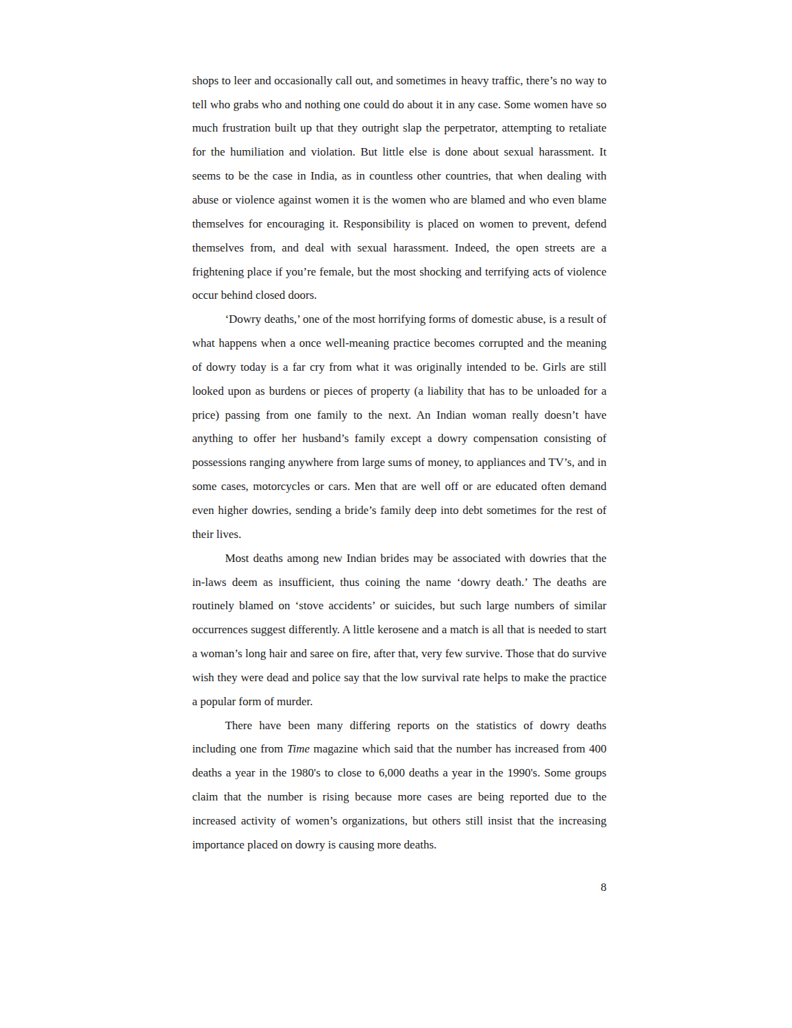shops to leer and occasionally call out, and sometimes in heavy traffic, there’s no way to tell who grabs who and nothing one could do about it in any case. Some women have so much frustration built up that they outright slap the perpetrator, attempting to retaliate for the humiliation and violation. But little else is done about sexual harassment. It seems to be the case in India, as in countless other countries, that when dealing with abuse or violence against women it is the women who are blamed and who even blame themselves for encouraging it. Responsibility is placed on women to prevent, defend themselves from, and deal with sexual harassment. Indeed, the open streets are a frightening place if you’re female, but the most shocking and terrifying acts of violence occur behind closed doors.
‘Dowry deaths,’ one of the most horrifying forms of domestic abuse, is a result of what happens when a once well-meaning practice becomes corrupted and the meaning of dowry today is a far cry from what it was originally intended to be. Girls are still looked upon as burdens or pieces of property (a liability that has to be unloaded for a price) passing from one family to the next. An Indian woman really doesn’t have anything to offer her husband’s family except a dowry compensation consisting of possessions ranging anywhere from large sums of money, to appliances and TV’s, and in some cases, motorcycles or cars. Men that are well off or are educated often demand even higher dowries, sending a bride’s family deep into debt sometimes for the rest of their lives.
Most deaths among new Indian brides may be associated with dowries that the in-laws deem as insufficient, thus coining the name ‘dowry death.’ The deaths are routinely blamed on ‘stove accidents’ or suicides, but such large numbers of similar occurrences suggest differently. A little kerosene and a match is all that is needed to start a woman’s long hair and saree on fire, after that, very few survive. Those that do survive wish they were dead and police say that the low survival rate helps to make the practice a popular form of murder.
There have been many differing reports on the statistics of dowry deaths including one from Time magazine which said that the number has increased from 400 deaths a year in the 1980's to close to 6,000 deaths a year in the 1990's. Some groups claim that the number is rising because more cases are being reported due to the increased activity of women’s organizations, but others still insist that the increasing importance placed on dowry is causing more deaths.
8